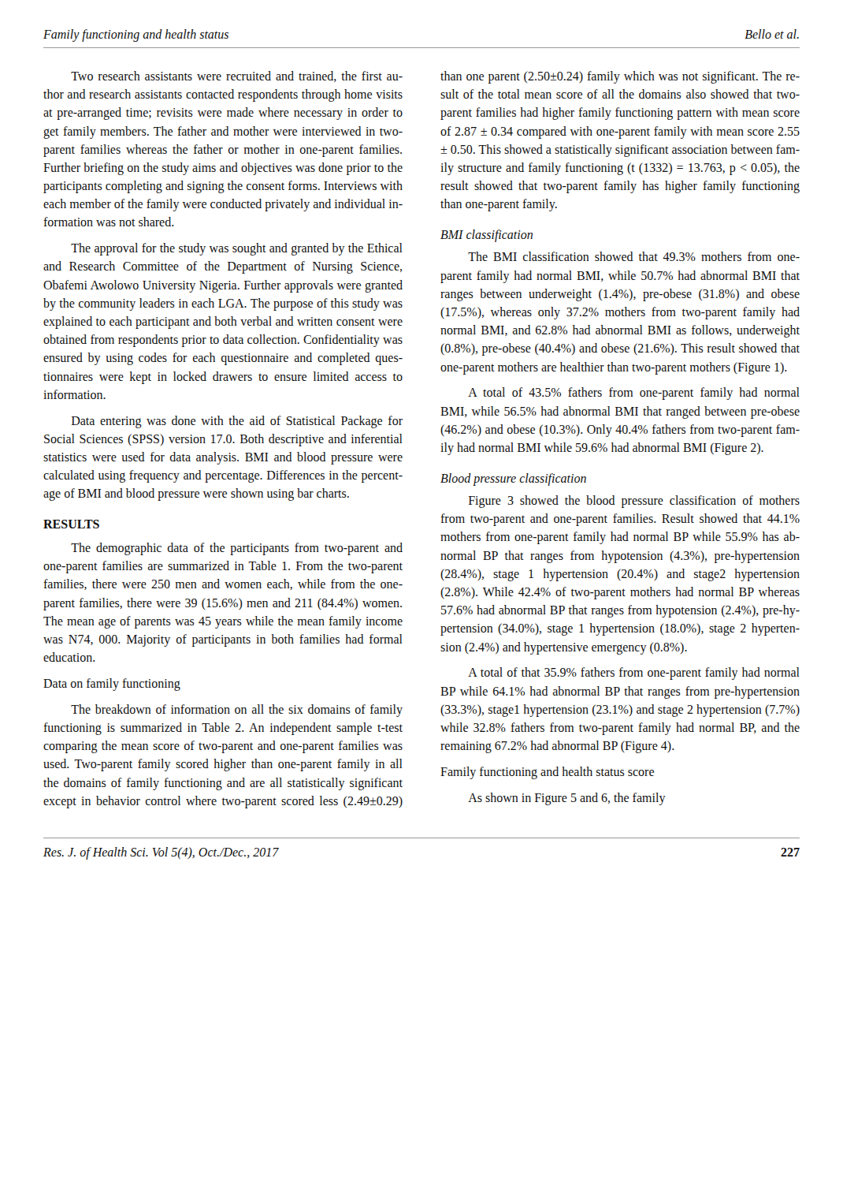Family functioning and health status Bello et al.
Two research assistants were recruited and trained, the first author and research assistants contacted respondents through home visits at pre-arranged time; revisits were made where necessary in order to get family members. The father and mother were interviewed in two-parent families whereas the father or mother in one-parent families. Further briefing on the study aims and objectives was done prior to the participants completing and signing the consent forms. Interviews with each member of the family were conducted privately and individual information was not shared.
The approval for the study was sought and granted by the Ethical and Research Committee of the Department of Nursing Science, Obafemi Awolowo University Nigeria. Further approvals were granted by the community leaders in each LGA. The purpose of this study was explained to each participant and both verbal and written consent were obtained from respondents prior to data collection. Confidentiality was ensured by using codes for each questionnaire and completed questionnaires were kept in locked drawers to ensure limited access to information.
Data entering was done with the aid of Statistical Package for Social Sciences (SPSS) version 17.0. Both descriptive and inferential statistics were used for data analysis. BMI and blood pressure were calculated using frequency and percentage. Differences in the percentage of BMI and blood pressure were shown using bar charts.
Results
The demographic data of the participants from two-parent and one-parent families are summarized in Table 1. From the two-parent families, there were 250 men and women each, while from the one-parent families, there were 39 (15.6%) men and 211 (84.4%) women. The mean age of parents was 45 years while the mean family income was N74, 000. Majority of participants in both families had formal education.
Data on family functioning
The breakdown of information on all the six domains of family functioning is summarized in Table 2. An independent sample t-test comparing the mean score of two-parent and one-parent families was used. Two-parent family scored higher than one-parent family in all the domains of family functioning and are all statistically significant except in behavior control where two-parent scored less (2.49±0.29) than one parent (2.50±0.24) family which was not significant. The result of the total mean score of all the domains also showed that two-parent families had higher family functioning pattern with mean score of 2.87 ± 0.34 compared with one-parent family with mean score 2.55 ± 0.50. This showed a statistically significant association between family structure and family functioning (t (1332) = 13.763, p < 0.05), the result showed that two-parent family has higher family functioning than one-parent family.
BMI classification
The BMI classification showed that 49.3% mothers from one-parent family had normal BMI, while 50.7% had abnormal BMI that ranges between underweight (1.4%), pre-obese (31.8%) and obese (17.5%), whereas only 37.2% mothers from two-parent family had normal BMI, and 62.8% had abnormal BMI as follows, underweight (0.8%), pre-obese (40.4%) and obese (21.6%). This result showed that one-parent mothers are healthier than two-parent mothers (Figure 1).
A total of 43.5% fathers from one-parent family had normal BMI, while 56.5% had abnormal BMI that ranged between pre-obese (46.2%) and obese (10.3%). Only 40.4% fathers from two-parent family had normal BMI while 59.6% had abnormal BMI (Figure 2).
Blood pressure classification
Figure 3 showed the blood pressure classification of mothers from two-parent and one-parent families. Result showed that 44.1% mothers from one-parent family had normal BP while 55.9% has abnormal BP that ranges from hypotension (4.3%), pre-hypertension (28.4%), stage 1 hypertension (20.4%) and stage2 hypertension (2.8%). While 42.4% of two-parent mothers had normal BP whereas 57.6% had abnormal BP that ranges from hypotension (2.4%), pre-hypertension (34.0%), stage 1 hypertension (18.0%), stage 2 hypertension (2.4%) and hypertensive emergency (0.8%).
A total of that 35.9% fathers from one-parent family had normal BP while 64.1% had abnormal BP that ranges from pre-hypertension (33.3%), stage1 hypertension (23.1%) and stage 2 hypertension (7.7%) while 32.8% fathers from two-parent family had normal BP, and the remaining 67.2% had abnormal BP (Figure 4).
Family functioning and health status score
As shown in Figure 5 and 6, the family
Res. J. of Health Sci. Vol 5(4), Oct./Dec., 2017 227